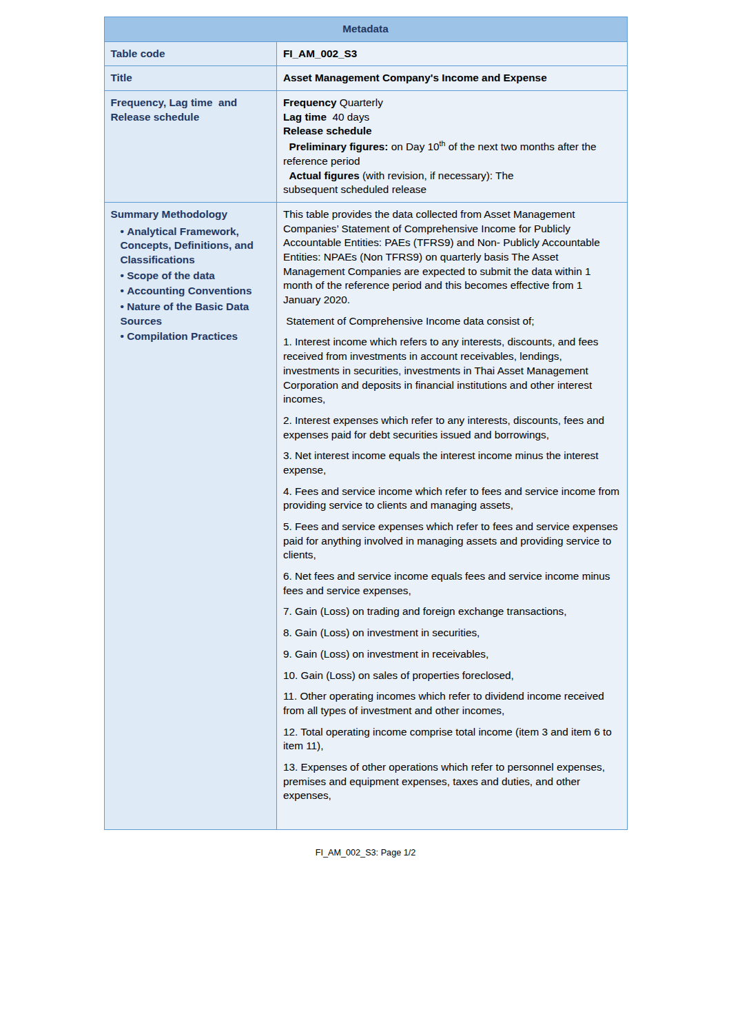| Metadata |
| Table code | FI_AM_002_S3 |
| Title | Asset Management Company's Income and Expense |
| Frequency, Lag time and Release schedule | Frequency Quarterly Lag time 40 days Release schedule Preliminary figures: on Day 10 th of the next two months after the reference period Actual figures (with revision, if necessary): The subsequent scheduled release |
| Summary Methodology Analytical Framework, Concepts, Definitions, and Classifications Scope of the data Accounting Conventions Nature of the Basic Data Sources Compilation Practices | This table provides the data collected from Asset Management Companies’ Statement of Comprehensive Income for Publicly Accountable Entities: PAEs (TFRS9) and Non- Publicly Accountable Entities: NPAEs (Non TFRS9) on quarterly basis The Asset Management Companies are expected to submit the data within 1 month of the reference period and this becomes effective from 1 January 2020. Statement of Comprehensive Income data consist of; 1. Interest income which refers to any interests, discounts, and fees received from investments in account receivables, lendings, investments in securities, investments in Thai Asset Management Corporation and deposits in financial institutions and other interest incomes, 2. Interest expenses which refer to any interests, discounts, fees and expenses paid for debt securities issued and borrowings, 3. Net interest income equals the interest income minus the interest expense, 4. Fees and service income which refer to fees and service income from providing service to clients and managing assets, 5. Fees and service expenses which refer to fees and service expenses paid for anything involved in managing assets and providing service to clients, 6. Net fees and service income equals fees and service income minus fees and service expenses, 7. Gain (Loss) on trading and foreign exchange transactions, 8. Gain (Loss) on investment in securities, 9. Gain (Loss) on investment in receivables, 10. Gain (Loss) on sales of properties foreclosed, 11. Other operating incomes which refer to dividend income received from all types of investment and other incomes, 12. Total operating income comprise total income (item 3 and item 6 to item 11), 13. Expenses of other operations which refer to personnel expenses, premises and equipment expenses, taxes and duties, and other expenses, |
FI_AM_002_S3: Page 1/2